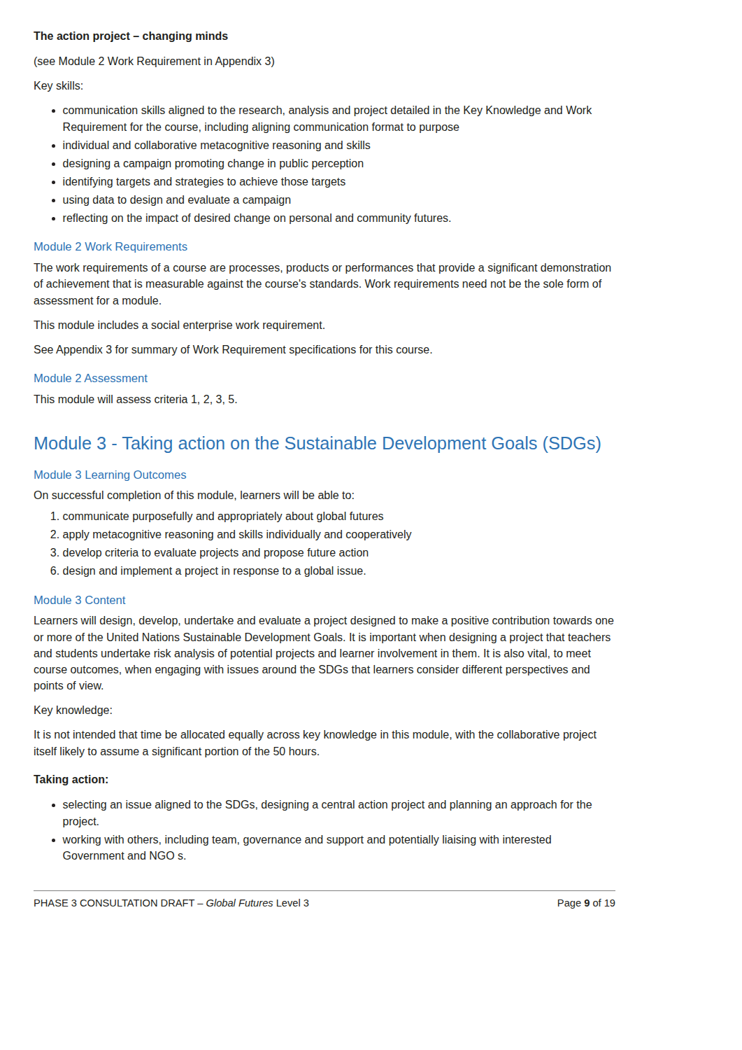The action project – changing minds
(see Module 2 Work Requirement in Appendix 3)
Key skills:
communication skills aligned to the research, analysis and project detailed in the Key Knowledge and Work Requirement for the course, including aligning communication format to purpose
individual and collaborative metacognitive reasoning and skills
designing a campaign promoting change in public perception
identifying targets and strategies to achieve those targets
using data to design and evaluate a campaign
reflecting on the impact of desired change on personal and community futures.
Module 2 Work Requirements
The work requirements of a course are processes, products or performances that provide a significant demonstration of achievement that is measurable against the course's standards. Work requirements need not be the sole form of assessment for a module.
This module includes a social enterprise work requirement.
See Appendix 3 for summary of Work Requirement specifications for this course.
Module 2 Assessment
This module will assess criteria 1, 2, 3, 5.
Module 3 - Taking action on the Sustainable Development Goals (SDGs)
Module 3 Learning Outcomes
On successful completion of this module, learners will be able to:
communicate purposefully and appropriately about global futures
apply metacognitive reasoning and skills individually and cooperatively
develop criteria to evaluate projects and propose future action
design and implement a project in response to a global issue.
Module 3 Content
Learners will design, develop, undertake and evaluate a project designed to make a positive contribution towards one or more of the United Nations Sustainable Development Goals. It is important when designing a project that teachers and students undertake risk analysis of potential projects and learner involvement in them. It is also vital, to meet course outcomes, when engaging with issues around the SDGs that learners consider different perspectives and points of view.
Key knowledge:
It is not intended that time be allocated equally across key knowledge in this module, with the collaborative project itself likely to assume a significant portion of the 50 hours.
Taking action:
selecting an issue aligned to the SDGs, designing a central action project and planning an approach for the project.
working with others, including team, governance and support and potentially liaising with interested Government and NGO s.
PHASE 3 CONSULTATION DRAFT – Global Futures Level 3 Page 9 of 19